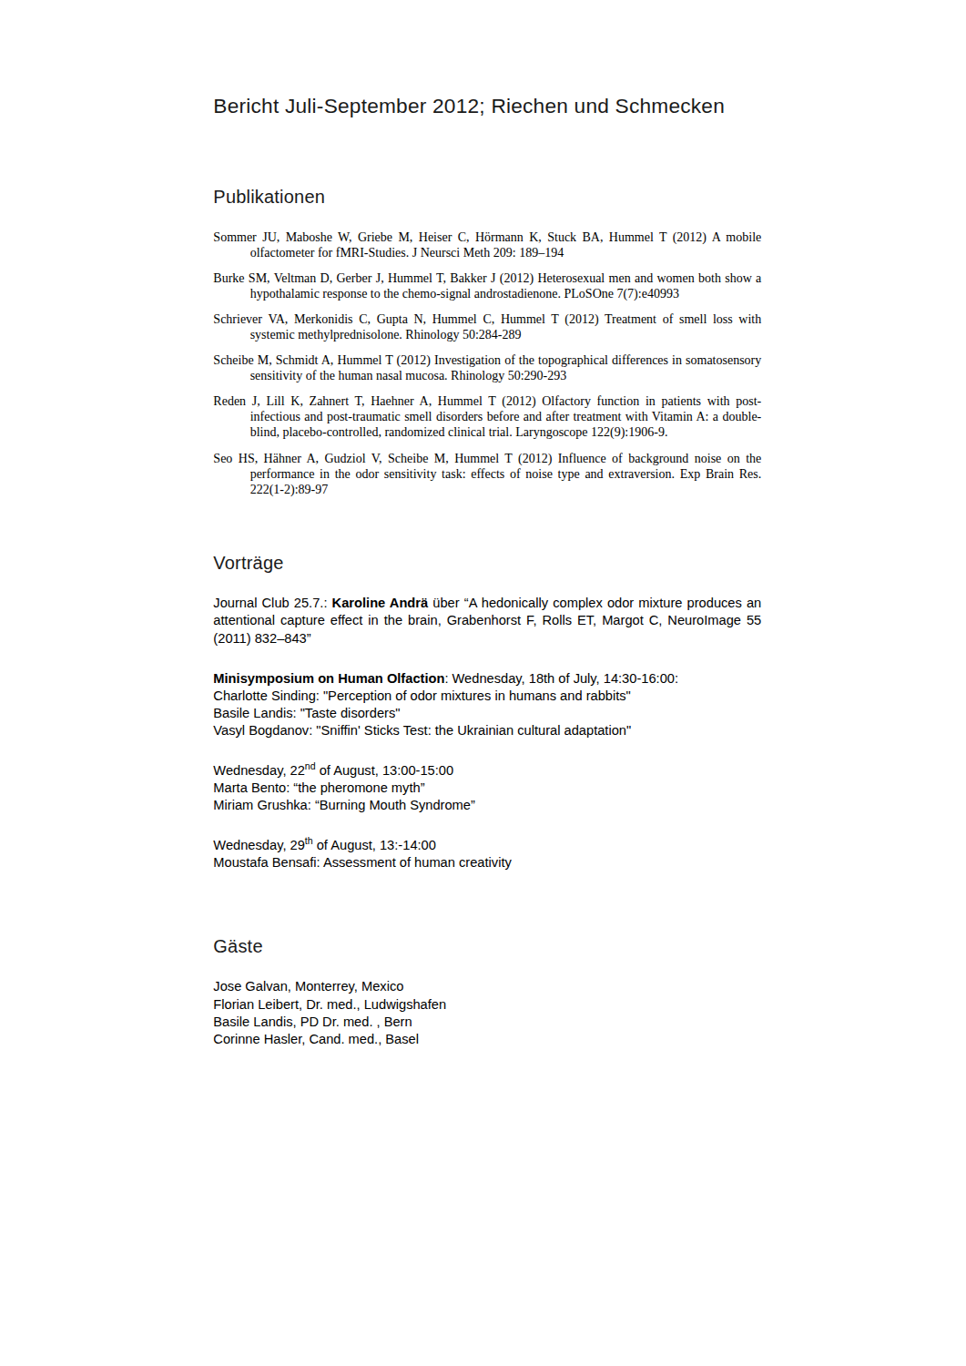Bericht Juli-September 2012; Riechen und Schmecken
Publikationen
Sommer JU, Maboshe W, Griebe M, Heiser C, Hörmann K, Stuck BA, Hummel T (2012) A mobile olfactometer for fMRI-Studies. J Neursci Meth 209: 189–194
Burke SM, Veltman D, Gerber J, Hummel T, Bakker J (2012) Heterosexual men and women both show a hypothalamic response to the chemo-signal androstadienone. PLoSOne 7(7):e40993
Schriever VA, Merkonidis C, Gupta N, Hummel C, Hummel T (2012) Treatment of smell loss with systemic methylprednisolone. Rhinology 50:284-289
Scheibe M, Schmidt A, Hummel T (2012) Investigation of the topographical differences in somatosensory sensitivity of the human nasal mucosa. Rhinology 50:290-293
Reden J, Lill K, Zahnert T, Haehner A, Hummel T (2012) Olfactory function in patients with post-infectious and post-traumatic smell disorders before and after treatment with Vitamin A: a double-blind, placebo-controlled, randomized clinical trial. Laryngoscope 122(9):1906-9.
Seo HS, Hähner A, Gudziol V, Scheibe M, Hummel T (2012) Influence of background noise on the performance in the odor sensitivity task: effects of noise type and extraversion. Exp Brain Res. 222(1-2):89-97
Vorträge
Journal Club 25.7.: Karoline Andrä über “A hedonically complex odor mixture produces an attentional capture effect in the brain, Grabenhorst F, Rolls ET, Margot C, NeuroImage 55 (2011) 832–843”
Minisymposium on Human Olfaction: Wednesday, 18th of July, 14:30-16:00:
Charlotte Sinding: "Perception of odor mixtures in humans and rabbits"
Basile Landis: "Taste disorders"
Vasyl Bogdanov: "Sniffin' Sticks Test: the Ukrainian cultural adaptation"
Wednesday, 22nd of August, 13:00-15:00
Marta Bento: “the pheromone myth”
Miriam Grushka: “Burning Mouth Syndrome”
Wednesday, 29th of August, 13:-14:00
Moustafa Bensafi: Assessment of human creativity
Gäste
Jose Galvan, Monterrey, Mexico
Florian Leibert, Dr. med., Ludwigshafen
Basile Landis, PD Dr. med. , Bern
Corinne Hasler, Cand. med., Basel